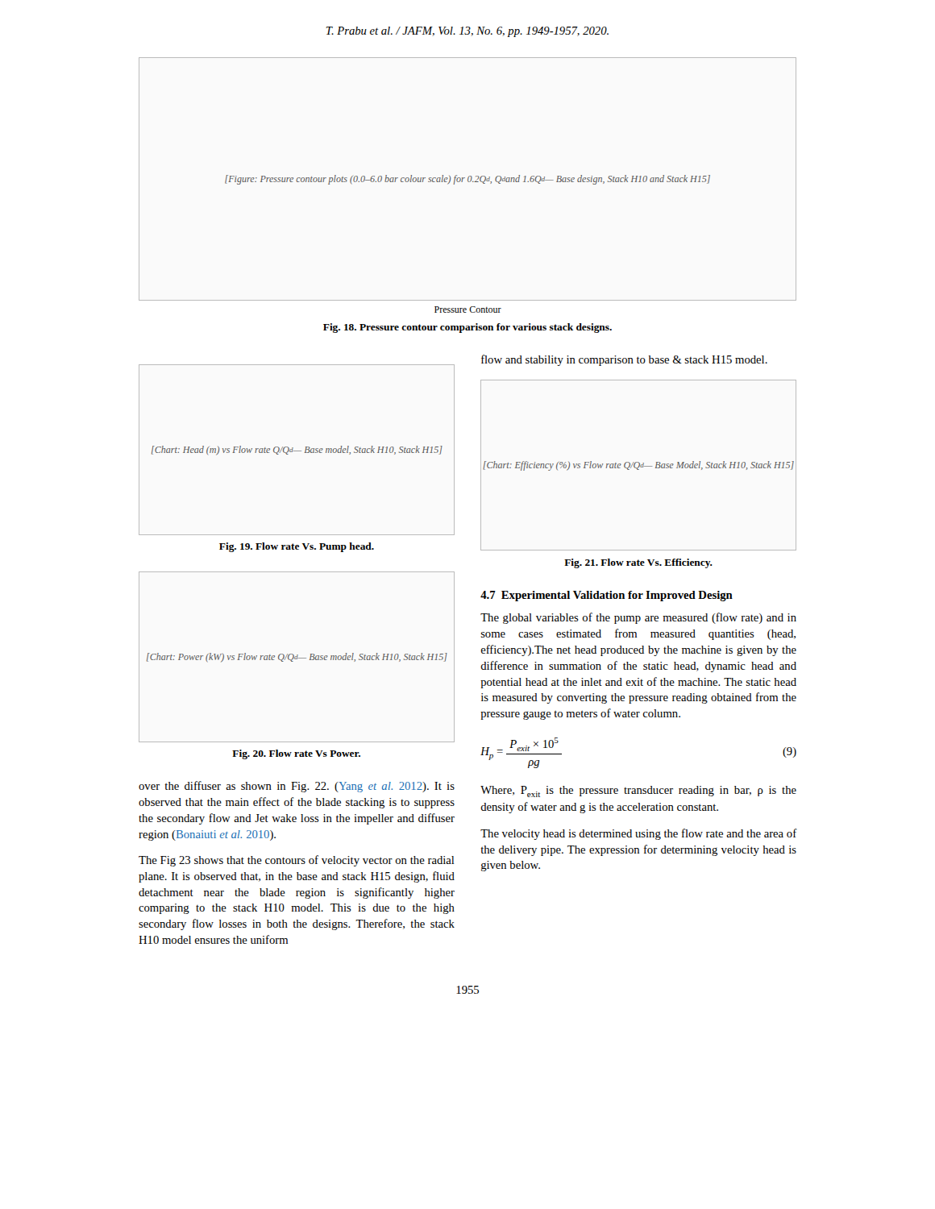T. Prabu et al. / JAFM, Vol. 13, No. 6, pp. 1949-1957, 2020.
[Figure: Pressure contour plots (0.0–6.0 bar colour scale) for 0.2Qd, Qd and 1.6Qd — Base design, Stack H10 and Stack H15]
Pressure Contour
Fig. 18. Pressure contour comparison for various stack designs.
[Chart: Head (m) vs Flow rate Q/Qd — Base model, Stack H10, Stack H15]
Fig. 19. Flow rate Vs. Pump head.
[Chart: Power (kW) vs Flow rate Q/Qd — Base model, Stack H10, Stack H15]
Fig. 20. Flow rate Vs Power.
over the diffuser as shown in Fig. 22. (Yang et al. 2012). It is observed that the main effect of the blade stacking is to suppress the secondary flow and Jet wake loss in the impeller and diffuser region (Bonaiuti et al. 2010).
The Fig 23 shows that the contours of velocity vector on the radial plane. It is observed that, in the base and stack H15 design, fluid detachment near the blade region is significantly higher comparing to the stack H10 model. This is due to the high secondary flow losses in both the designs. Therefore, the stack H10 model ensures the uniform
flow and stability in comparison to base & stack H15 model.
[Chart: Efficiency (%) vs Flow rate Q/Qd — Base Model, Stack H10, Stack H15]
Fig. 21. Flow rate Vs. Efficiency.
4.7 Experimental Validation for Improved Design
The global variables of the pump are measured (flow rate) and in some cases estimated from measured quantities (head, efficiency).The net head produced by the machine is given by the difference in summation of the static head, dynamic head and potential head at the inlet and exit of the machine. The static head is measured by converting the pressure reading obtained from the pressure gauge to meters of water column.
Hp = Pexit × 105 ρg
(9)
Where, Pexit is the pressure transducer reading in bar, ρ is the density of water and g is the acceleration constant.
The velocity head is determined using the flow rate and the area of the delivery pipe. The expression for determining velocity head is given below.
1955